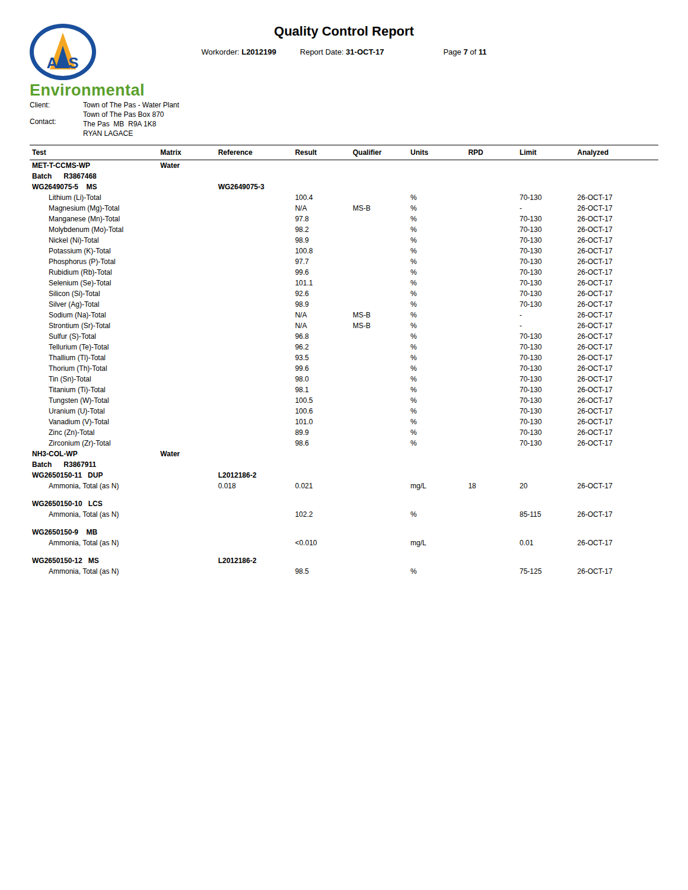ALS
Environmental
Quality Control Report
Workorder: L2012199
Report Date: 31-OCT-17
Page 7 of 11
Client:
Contact:
Town of The Pas - Water Plant
Town of The Pas Box 870
The Pas MB R9A 1K8
RYAN LAGACE
| Test | Matrix | Reference | Result | Qualifier | Units | RPD | Limit | Analyzed |
| --- | --- | --- | --- | --- | --- | --- | --- | --- |
| MET-T-CCMS-WP | Water | | | | | | | |
| Batch R3867468 | | | | | | | | |
| WG2649075-5 MS | | WG2649075-3 | | | | | | |
| Lithium (Li)-Total | | | 100.4 | | % | | 70-130 | 26-OCT-17 |
| Magnesium (Mg)-Total | | | N/A | MS-B | % | | - | 26-OCT-17 |
| Manganese (Mn)-Total | | | 97.8 | | % | | 70-130 | 26-OCT-17 |
| Molybdenum (Mo)-Total | | | 98.2 | | % | | 70-130 | 26-OCT-17 |
| Nickel (Ni)-Total | | | 98.9 | | % | | 70-130 | 26-OCT-17 |
| Potassium (K)-Total | | | 100.8 | | % | | 70-130 | 26-OCT-17 |
| Phosphorus (P)-Total | | | 97.7 | | % | | 70-130 | 26-OCT-17 |
| Rubidium (Rb)-Total | | | 99.6 | | % | | 70-130 | 26-OCT-17 |
| Selenium (Se)-Total | | | 101.1 | | % | | 70-130 | 26-OCT-17 |
| Silicon (Si)-Total | | | 92.6 | | % | | 70-130 | 26-OCT-17 |
| Silver (Ag)-Total | | | 98.9 | | % | | 70-130 | 26-OCT-17 |
| Sodium (Na)-Total | | | N/A | MS-B | % | | - | 26-OCT-17 |
| Strontium (Sr)-Total | | | N/A | MS-B | % | | - | 26-OCT-17 |
| Sulfur (S)-Total | | | 96.8 | | % | | 70-130 | 26-OCT-17 |
| Tellurium (Te)-Total | | | 96.2 | | % | | 70-130 | 26-OCT-17 |
| Thallium (Tl)-Total | | | 93.5 | | % | | 70-130 | 26-OCT-17 |
| Thorium (Th)-Total | | | 99.6 | | % | | 70-130 | 26-OCT-17 |
| Tin (Sn)-Total | | | 98.0 | | % | | 70-130 | 26-OCT-17 |
| Titanium (Ti)-Total | | | 98.1 | | % | | 70-130 | 26-OCT-17 |
| Tungsten (W)-Total | | | 100.5 | | % | | 70-130 | 26-OCT-17 |
| Uranium (U)-Total | | | 100.6 | | % | | 70-130 | 26-OCT-17 |
| Vanadium (V)-Total | | | 101.0 | | % | | 70-130 | 26-OCT-17 |
| Zinc (Zn)-Total | | | 89.9 | | % | | 70-130 | 26-OCT-17 |
| Zirconium (Zr)-Total | | | 98.6 | | % | | 70-130 | 26-OCT-17 |
| NH3-COL-WP | Water | | | | | | | |
| Batch R3867911 | | | | | | | | |
| WG2650150-11 DUP | | L2012186-2 | | | | | | |
| Ammonia, Total (as N) | | 0.018 | 0.021 | | mg/L | 18 | 20 | 26-OCT-17 |
| WG2650150-10 LCS | | | | | | | | |
| Ammonia, Total (as N) | | | 102.2 | | % | | 85-115 | 26-OCT-17 |
| WG2650150-9 MB | | | | | | | | |
| Ammonia, Total (as N) | | | <0.010 | | mg/L | | 0.01 | 26-OCT-17 |
| WG2650150-12 MS | | L2012186-2 | | | | | | |
| Ammonia, Total (as N) | | | 98.5 | | % | | 75-125 | 26-OCT-17 |